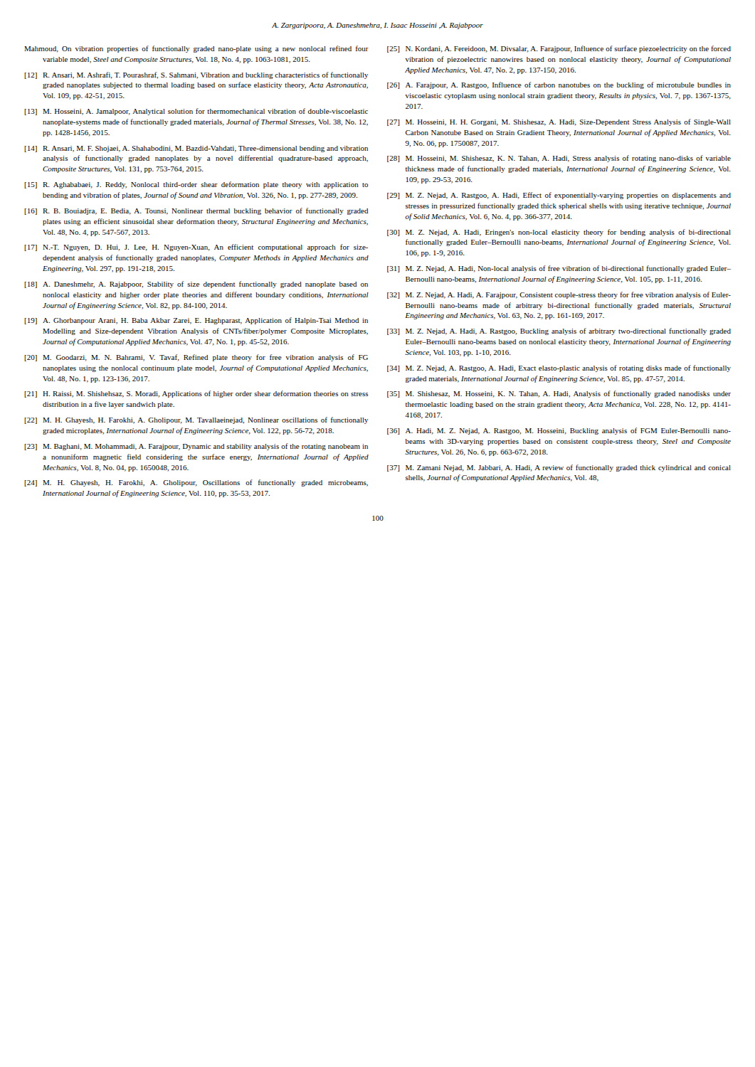A. Zargaripoora, A. Daneshmehra, I. Isaac Hosseini ,A. Rajabpoor
Mahmoud, On vibration properties of functionally graded nano-plate using a new nonlocal refined four variable model, Steel and Composite Structures, Vol. 18, No. 4, pp. 1063-1081, 2015.
[12] R. Ansari, M. Ashrafi, T. Pourashraf, S. Sahmani, Vibration and buckling characteristics of functionally graded nanoplates subjected to thermal loading based on surface elasticity theory, Acta Astronautica, Vol. 109, pp. 42-51, 2015.
[13] M. Hosseini, A. Jamalpoor, Analytical solution for thermomechanical vibration of double-viscoelastic nanoplate-systems made of functionally graded materials, Journal of Thermal Stresses, Vol. 38, No. 12, pp. 1428-1456, 2015.
[14] R. Ansari, M. F. Shojaei, A. Shahabodini, M. Bazdid-Vahdati, Three-dimensional bending and vibration analysis of functionally graded nanoplates by a novel differential quadrature-based approach, Composite Structures, Vol. 131, pp. 753-764, 2015.
[15] R. Aghababaei, J. Reddy, Nonlocal third-order shear deformation plate theory with application to bending and vibration of plates, Journal of Sound and Vibration, Vol. 326, No. 1, pp. 277-289, 2009.
[16] R. B. Bouiadjra, E. Bedia, A. Tounsi, Nonlinear thermal buckling behavior of functionally graded plates using an efficient sinusoidal shear deformation theory, Structural Engineering and Mechanics, Vol. 48, No. 4, pp. 547-567, 2013.
[17] N.-T. Nguyen, D. Hui, J. Lee, H. Nguyen-Xuan, An efficient computational approach for size-dependent analysis of functionally graded nanoplates, Computer Methods in Applied Mechanics and Engineering, Vol. 297, pp. 191-218, 2015.
[18] A. Daneshmehr, A. Rajabpoor, Stability of size dependent functionally graded nanoplate based on nonlocal elasticity and higher order plate theories and different boundary conditions, International Journal of Engineering Science, Vol. 82, pp. 84-100, 2014.
[19] A. Ghorbanpour Arani, H. Baba Akbar Zarei, E. Haghparast, Application of Halpin-Tsai Method in Modelling and Size-dependent Vibration Analysis of CNTs/fiber/polymer Composite Microplates, Journal of Computational Applied Mechanics, Vol. 47, No. 1, pp. 45-52, 2016.
[20] M. Goodarzi, M. N. Bahrami, V. Tavaf, Refined plate theory for free vibration analysis of FG nanoplates using the nonlocal continuum plate model, Journal of Computational Applied Mechanics, Vol. 48, No. 1, pp. 123-136, 2017.
[21] H. Raissi, M. Shishehsaz, S. Moradi, Applications of higher order shear deformation theories on stress distribution in a five layer sandwich plate.
[22] M. H. Ghayesh, H. Farokhi, A. Gholipour, M. Tavallaeinejad, Nonlinear oscillations of functionally graded microplates, International Journal of Engineering Science, Vol. 122, pp. 56-72, 2018.
[23] M. Baghani, M. Mohammadi, A. Farajpour, Dynamic and stability analysis of the rotating nanobeam in a nonuniform magnetic field considering the surface energy, International Journal of Applied Mechanics, Vol. 8, No. 04, pp. 1650048, 2016.
[24] M. H. Ghayesh, H. Farokhi, A. Gholipour, Oscillations of functionally graded microbeams, International Journal of Engineering Science, Vol. 110, pp. 35-53, 2017.
[25] N. Kordani, A. Fereidoon, M. Divsalar, A. Farajpour, Influence of surface piezoelectricity on the forced vibration of piezoelectric nanowires based on nonlocal elasticity theory, Journal of Computational Applied Mechanics, Vol. 47, No. 2, pp. 137-150, 2016.
[26] A. Farajpour, A. Rastgoo, Influence of carbon nanotubes on the buckling of microtubule bundles in viscoelastic cytoplasm using nonlocal strain gradient theory, Results in physics, Vol. 7, pp. 1367-1375, 2017.
[27] M. Hosseini, H. H. Gorgani, M. Shishesaz, A. Hadi, Size-Dependent Stress Analysis of Single-Wall Carbon Nanotube Based on Strain Gradient Theory, International Journal of Applied Mechanics, Vol. 9, No. 06, pp. 1750087, 2017.
[28] M. Hosseini, M. Shishesaz, K. N. Tahan, A. Hadi, Stress analysis of rotating nano-disks of variable thickness made of functionally graded materials, International Journal of Engineering Science, Vol. 109, pp. 29-53, 2016.
[29] M. Z. Nejad, A. Rastgoo, A. Hadi, Effect of exponentially-varying properties on displacements and stresses in pressurized functionally graded thick spherical shells with using iterative technique, Journal of Solid Mechanics, Vol. 6, No. 4, pp. 366-377, 2014.
[30] M. Z. Nejad, A. Hadi, Eringen's non-local elasticity theory for bending analysis of bi-directional functionally graded Euler–Bernoulli nano-beams, International Journal of Engineering Science, Vol. 106, pp. 1-9, 2016.
[31] M. Z. Nejad, A. Hadi, Non-local analysis of free vibration of bi-directional functionally graded Euler–Bernoulli nano-beams, International Journal of Engineering Science, Vol. 105, pp. 1-11, 2016.
[32] M. Z. Nejad, A. Hadi, A. Farajpour, Consistent couple-stress theory for free vibration analysis of Euler-Bernoulli nano-beams made of arbitrary bi-directional functionally graded materials, Structural Engineering and Mechanics, Vol. 63, No. 2, pp. 161-169, 2017.
[33] M. Z. Nejad, A. Hadi, A. Rastgoo, Buckling analysis of arbitrary two-directional functionally graded Euler–Bernoulli nano-beams based on nonlocal elasticity theory, International Journal of Engineering Science, Vol. 103, pp. 1-10, 2016.
[34] M. Z. Nejad, A. Rastgoo, A. Hadi, Exact elasto-plastic analysis of rotating disks made of functionally graded materials, International Journal of Engineering Science, Vol. 85, pp. 47-57, 2014.
[35] M. Shishesaz, M. Hosseini, K. N. Tahan, A. Hadi, Analysis of functionally graded nanodisks under thermoelastic loading based on the strain gradient theory, Acta Mechanica, Vol. 228, No. 12, pp. 4141-4168, 2017.
[36] A. Hadi, M. Z. Nejad, A. Rastgoo, M. Hosseini, Buckling analysis of FGM Euler-Bernoulli nano-beams with 3D-varying properties based on consistent couple-stress theory, Steel and Composite Structures, Vol. 26, No. 6, pp. 663-672, 2018.
[37] M. Zamani Nejad, M. Jabbari, A. Hadi, A review of functionally graded thick cylindrical and conical shells, Journal of Computational Applied Mechanics, Vol. 48,
100